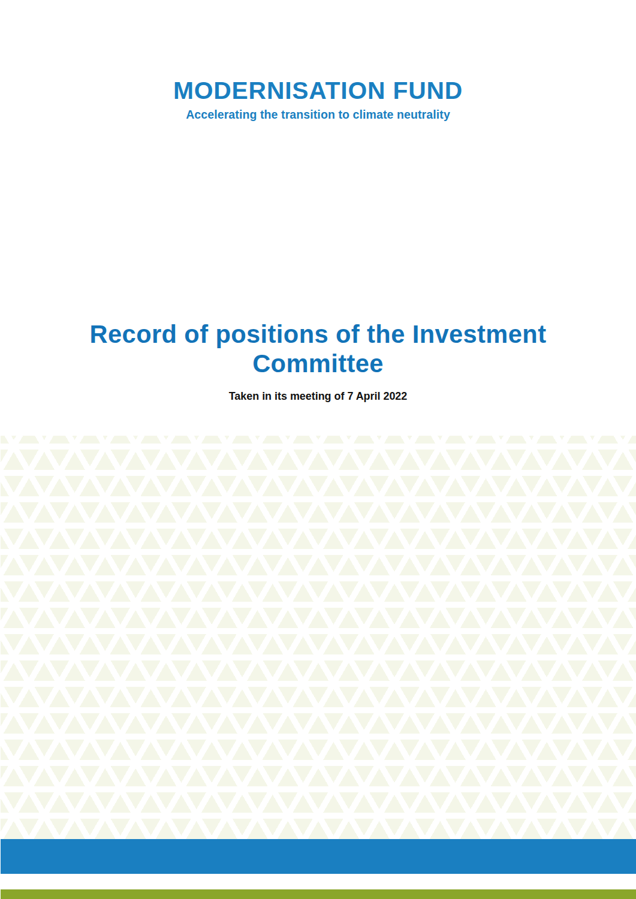MODERNISATION FUND
Accelerating the transition to climate neutrality
Record of positions of the Investment Committee
Taken in its meeting of 7 April 2022